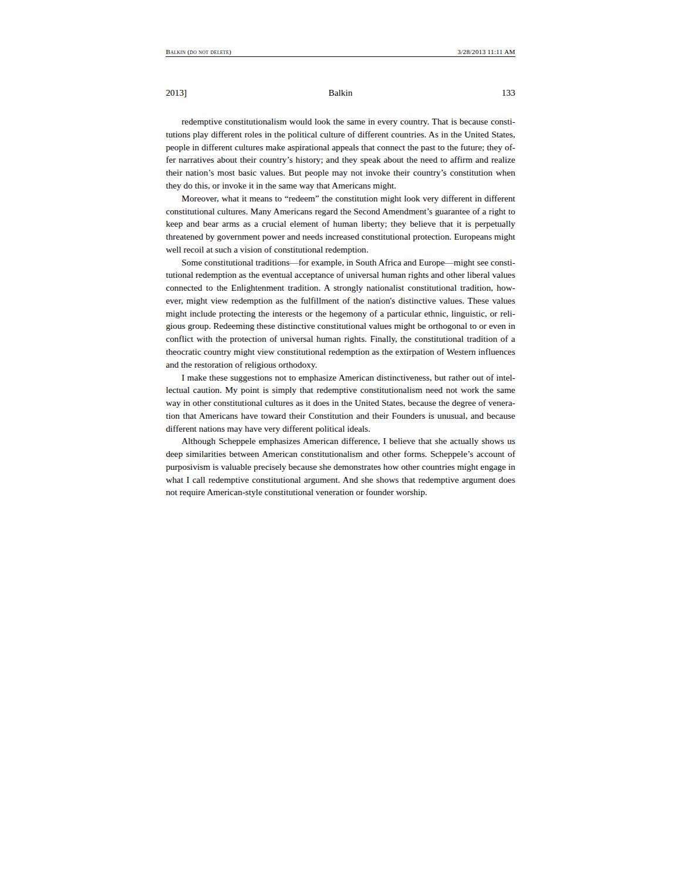Balkin (Do Not Delete) 3/28/2013 11:11 AM
2013] Balkin 133
redemptive constitutionalism would look the same in every country. That is because constitutions play different roles in the political culture of different countries. As in the United States, people in different cultures make aspirational appeals that connect the past to the future; they offer narratives about their country’s history; and they speak about the need to affirm and realize their nation’s most basic values. But people may not invoke their country’s constitution when they do this, or invoke it in the same way that Americans might.
Moreover, what it means to “redeem” the constitution might look very different in different constitutional cultures. Many Americans regard the Second Amendment’s guarantee of a right to keep and bear arms as a crucial element of human liberty; they believe that it is perpetually threatened by government power and needs increased constitutional protection. Europeans might well recoil at such a vision of constitutional redemption.
Some constitutional traditions—for example, in South Africa and Europe—might see constitutional redemption as the eventual acceptance of universal human rights and other liberal values connected to the Enlightenment tradition. A strongly nationalist constitutional tradition, however, might view redemption as the fulfillment of the nation's distinctive values. These values might include protecting the interests or the hegemony of a particular ethnic, linguistic, or religious group. Redeeming these distinctive constitutional values might be orthogonal to or even in conflict with the protection of universal human rights. Finally, the constitutional tradition of a theocratic country might view constitutional redemption as the extirpation of Western influences and the restoration of religious orthodoxy.
I make these suggestions not to emphasize American distinctiveness, but rather out of intellectual caution. My point is simply that redemptive constitutionalism need not work the same way in other constitutional cultures as it does in the United States, because the degree of veneration that Americans have toward their Constitution and their Founders is unusual, and because different nations may have very different political ideals.
Although Scheppele emphasizes American difference, I believe that she actually shows us deep similarities between American constitutionalism and other forms. Scheppele’s account of purposivism is valuable precisely because she demonstrates how other countries might engage in what I call redemptive constitutional argument. And she shows that redemptive argument does not require American-style constitutional veneration or founder worship.